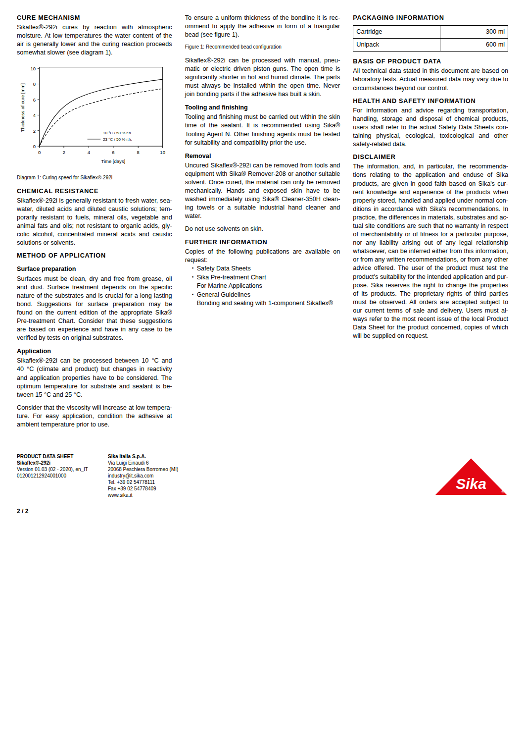Cure Mechanism
Sikaflex®-292i cures by reaction with atmospheric moisture. At low temperatures the water content of the air is generally lower and the curing reaction proceeds somewhat slower (see diagram 1).
0 2 4 6 8 10 0 2 4 6 8 10 Time [days] Thickness of cure [mm] 10 °C / 50 % r.h. 23 °C / 50 % r.h.
Diagram 1: Curing speed for Sikaflex®-292i
Chemical Resistance
Sikaflex®-292i is generally resistant to fresh water, seawater, diluted acids and diluted caustic solutions; temporarily resistant to fuels, mineral oils, vegetable and animal fats and oils; not resistant to organic acids, glycolic alcohol, concentrated mineral acids and caustic solutions or solvents.
Method of Application
Surface preparation
Surfaces must be clean, dry and free from grease, oil and dust. Surface treatment depends on the specific nature of the substrates and is crucial for a long lasting bond. Suggestions for surface preparation may be found on the current edition of the appropriate Sika® Pre-treatment Chart. Consider that these suggestions are based on experience and have in any case to be verified by tests on original substrates.
Application
Sikaflex®-292i can be processed between 10 °C and 40 °C (climate and product) but changes in reactivity and application properties have to be considered. The optimum temperature for substrate and sealant is between 15 °C and 25 °C.
Consider that the viscosity will increase at low temperature. For easy application, condition the adhesive at ambient temperature prior to use.
To ensure a uniform thickness of the bondline it is recommend to apply the adhesive in form of a triangular bead (see figure 1).
Figure 1: Recommended bead configuration
Sikaflex®-292i can be processed with manual, pneumatic or electric driven piston guns. The open time is significantly shorter in hot and humid climate. The parts must always be installed within the open time. Never join bonding parts if the adhesive has built a skin.
Tooling and finishing
Tooling and finishing must be carried out within the skin time of the sealant. It is recommended using Sika® Tooling Agent N. Other finishing agents must be tested for suitability and compatibility prior the use.
Removal
Uncured Sikaflex®-292i can be removed from tools and equipment with Sika® Remover-208 or another suitable solvent. Once cured, the material can only be removed mechanically. Hands and exposed skin have to be washed immediately using Sika® Cleaner-350H cleaning towels or a suitable industrial hand cleaner and water.
Do not use solvents on skin.
Further Information
Copies of the following publications are available on request:
Safety Data Sheets
Sika Pre-treatment ChartFor Marine Applications
General GuidelinesBonding and sealing with 1-component Sikaflex®
Packaging Information
| Cartridge | 300 ml |
| Unipack | 600 ml |
Basis of Product Data
All technical data stated in this document are based on laboratory tests. Actual measured data may vary due to circumstances beyond our control.
Health and Safety Information
For information and advice regarding transportation, handling, storage and disposal of chemical products, users shall refer to the actual Safety Data Sheets containing physical, ecological, toxicological and other safety-related data.
Disclaimer
The information, and, in particular, the recommendations relating to the application and enduse of Sika products, are given in good faith based on Sika's current knowledge and experience of the products when properly stored, handled and applied under normal conditions in accordance with Sika's recommendations. In practice, the differences in materials, substrates and actual site conditions are such that no warranty in respect of merchantability or of fitness for a particular purpose, nor any liability arising out of any legal relationship whatsoever, can be inferred either from this information, or from any written recommendations, or from any other advice offered. The user of the product must test the product's suitability for the intended application and purpose. Sika reserves the right to change the properties of its products. The proprietary rights of third parties must be observed. All orders are accepted subject to our current terms of sale and delivery. Users must always refer to the most recent issue of the local Product Data Sheet for the product concerned, copies of which will be supplied on request.
PRODUCT DATA SHEET
Sikaflex®-292i
Version 01.03 (02 - 2020), en_IT
012001212924001000
Sika Italia S.p.A.
Via Luigi Einaudi 6
20068 Peschiera Borromeo (MI)
industry@it.sika.com
Tel. +39 02 54778111
Fax +39 02 54778409
www.sika.it
Sika ®
2 / 2